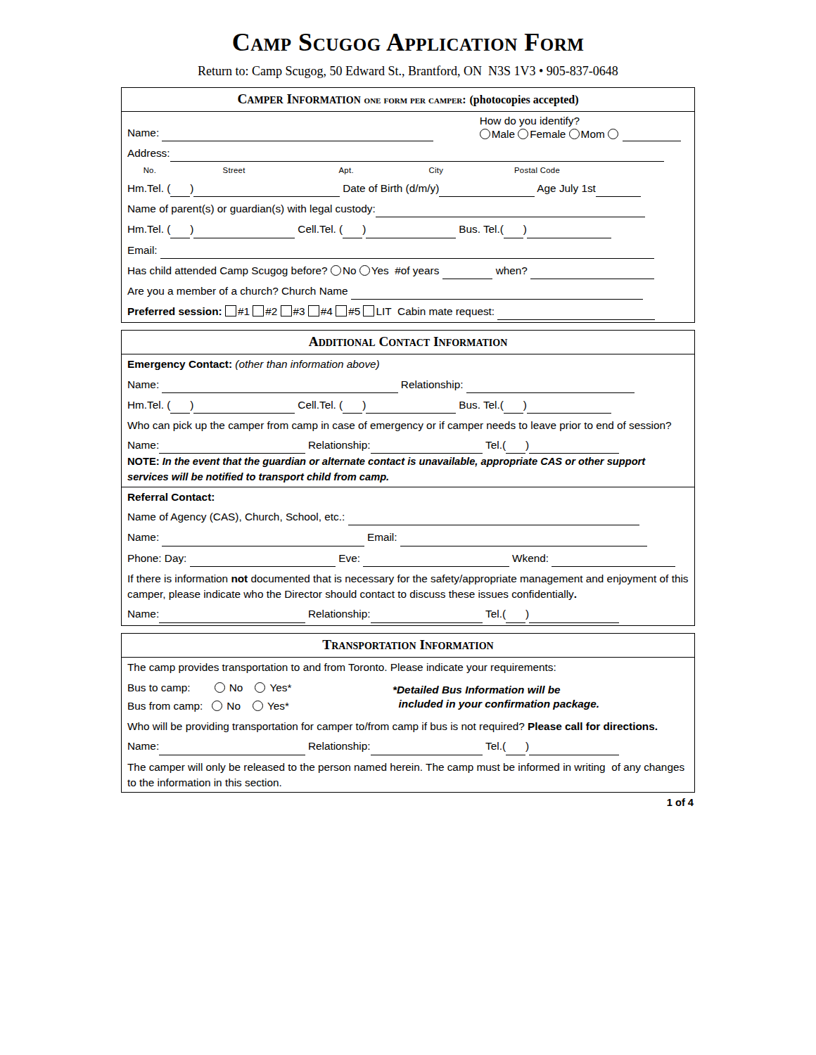Camp Scugog Application Form
Return to: Camp Scugog, 50 Edward St., Brantford, ON N3S 1V3 • 905-837-0648
| Camper Information one form per camper: (photocopies accepted) |
| / Name: / How do you identify? Male Female Mom / |
| Address: / No. / Street / Apt. / City / Postal Code / / |
| Hm.Tel. ( ) Date of Birth (d/m/y) Age July 1st |
| Name of parent(s) or guardian(s) with legal custody: |
| Hm.Tel. ( ) Cell.Tel. ( ) Bus. Tel.( ) |
| Email: |
| Has child attended Camp Scugog before? No Yes #of years when? |
| Are you a member of a church? Church Name |
| Preferred session: #1 #2 #3 #4 #5 LIT Cabin mate request: |
| Additional Contact Information |
| Emergency Contact: (other than information above) |
| Name: Relationship: |
| Hm.Tel. ( ) Cell.Tel. ( ) Bus. Tel.( ) |
| Who can pick up the camper from camp in case of emergency or if camper needs to leave prior to end of session? |
| Name: Relationship: Tel.( ) |
| NOTE: In the event that the guardian or alternate contact is unavailable, appropriate CAS or other support services will be notified to transport child from camp. |
| Referral Contact: |
| Name of Agency (CAS), Church, School, etc.: |
| Name: Email: |
| Phone: Day: Eve: Wkend: |
| If there is information not documented that is necessary for the safety/appropriate management and enjoyment of this camper, please indicate who the Director should contact to discuss these issues confidentially . |
| Name: Relationship: Tel.( ) |
| Transportation Information |
| The camp provides transportation to and from Toronto. Please indicate your requirements: |
| / Bus to camp: No Yes* / *Detailed Bus Information will be included in your confirmation package. / / Bus from camp: No Yes* / |
| Who will be providing transportation for camper to/from camp if bus is not required? Please call for directions. |
| Name: Relationship: Tel.( ) |
| The camper will only be released to the person named herein. The camp must be informed in writing of any changes to the information in this section. |
1 of 4